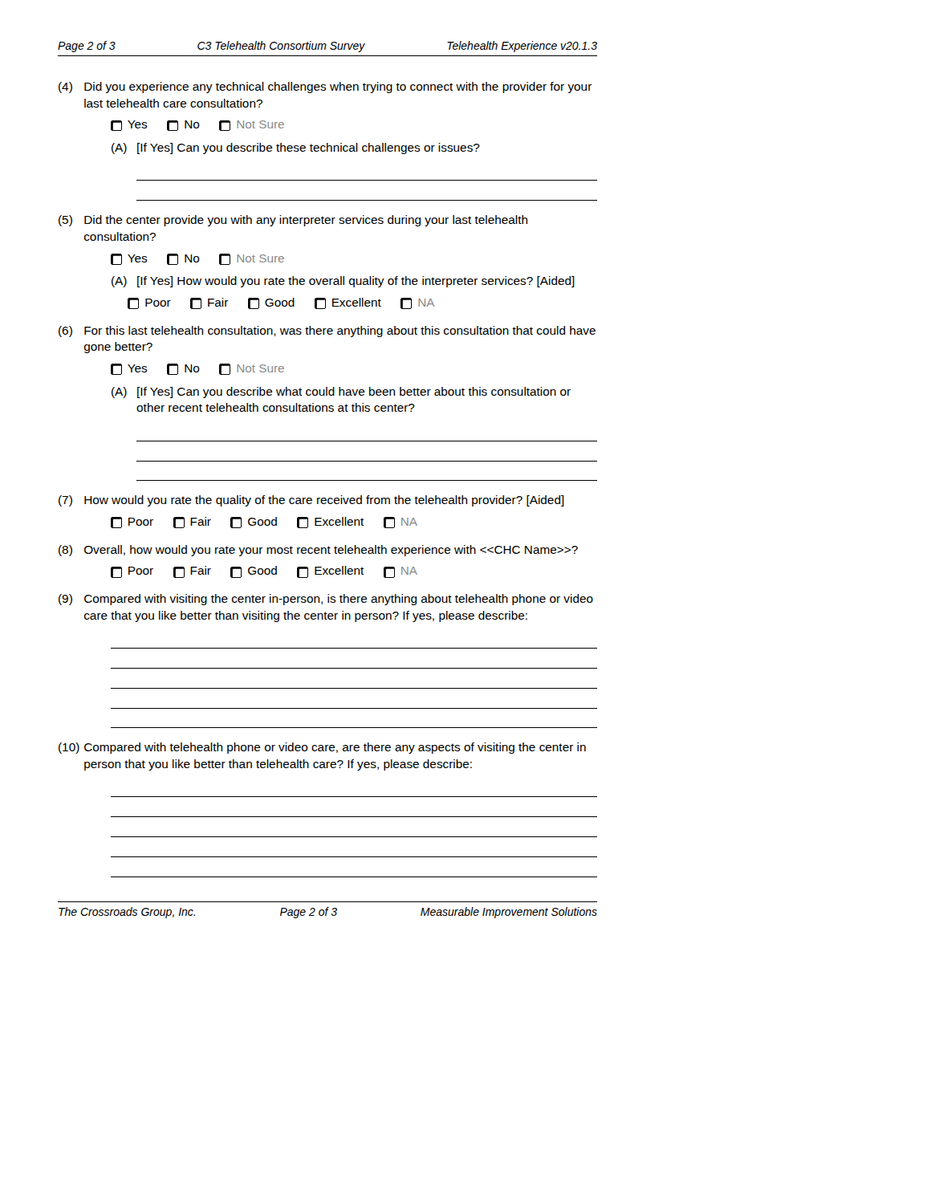Page 2 of 3 C3 Telehealth Consortium Survey Telehealth Experience v20.1.3
(4)
Did you experience any technical challenges when trying to connect with the provider for your last telehealth care consultation?
Yes No Not Sure
(A) [If Yes] Can you describe these technical challenges or issues?
(5)
Did the center provide you with any interpreter services during your last telehealth consultation?
Yes No Not Sure
(A) [If Yes] How would you rate the overall quality of the interpreter services? [Aided]
Poor Fair Good Excellent NA
(6)
For this last telehealth consultation, was there anything about this consultation that could have gone better?
Yes No Not Sure
(A) [If Yes] Can you describe what could have been better about this consultation or other recent telehealth consultations at this center?
(7)
How would you rate the quality of the care received from the telehealth provider? [Aided]
Poor Fair Good Excellent NA
(8)
Overall, how would you rate your most recent telehealth experience with <<CHC Name>>?
Poor Fair Good Excellent NA
(9)
Compared with visiting the center in-person, is there anything about telehealth phone or video care that you like better than visiting the center in person? If yes, please describe:
(10)
Compared with telehealth phone or video care, are there any aspects of visiting the center in person that you like better than telehealth care? If yes, please describe:
The Crossroads Group, Inc. Page 2 of 3 Measurable Improvement Solutions